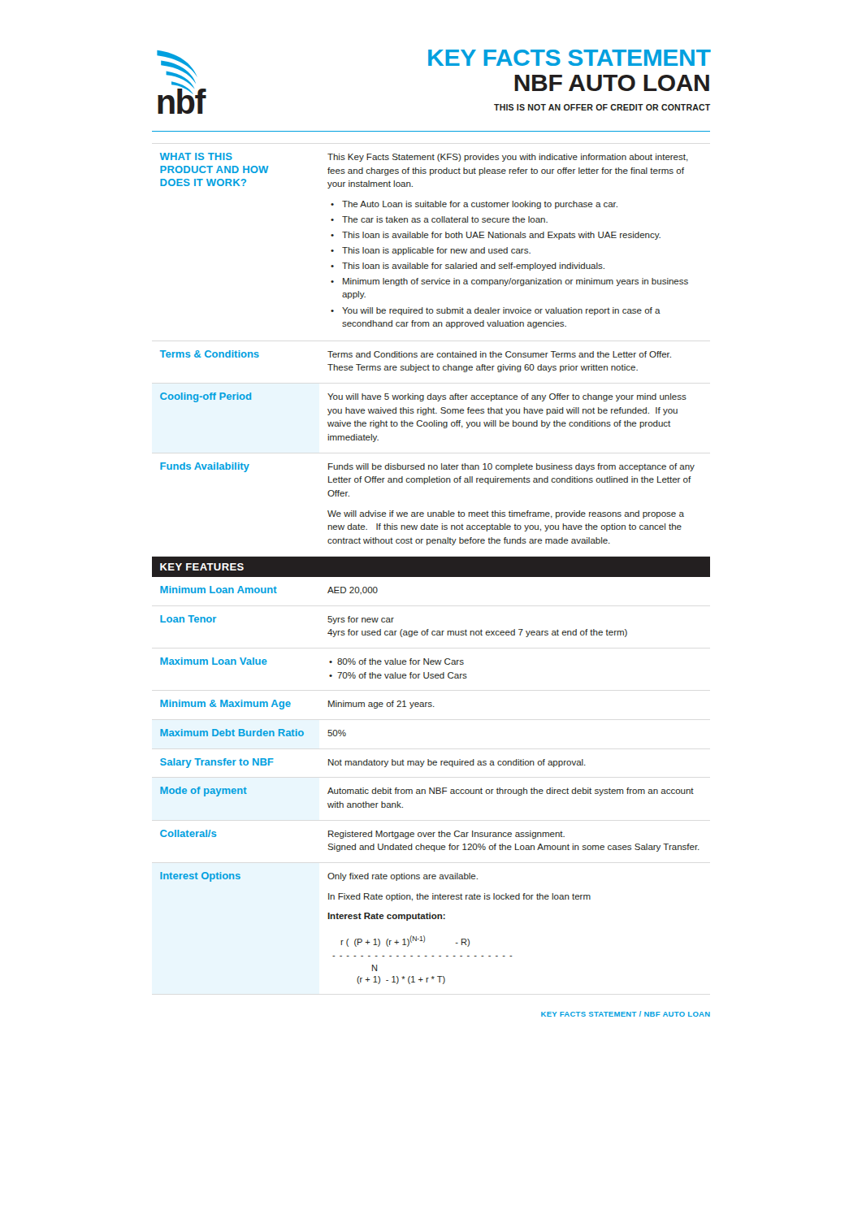nbf
KEY FACTS STATEMENT
NBF AUTO LOAN
THIS IS NOT AN OFFER OF CREDIT OR CONTRACT
| WHAT IS THIS PRODUCT AND HOW DOES IT WORK? | This Key Facts Statement (KFS) provides you with indicative information about interest, fees and charges of this product but please refer to our offer letter for the final terms of your instalment loan. The Auto Loan is suitable for a customer looking to purchase a car. The car is taken as a collateral to secure the loan. This loan is available for both UAE Nationals and Expats with UAE residency. This loan is applicable for new and used cars. This loan is available for salaried and self-employed individuals. Minimum length of service in a company/organization or minimum years in business apply. You will be required to submit a dealer invoice or valuation report in case of a secondhand car from an approved valuation agencies. |
| Terms & Conditions | Terms and Conditions are contained in the Consumer Terms and the Letter of Offer. These Terms are subject to change after giving 60 days prior written notice. |
| Cooling-off Period | You will have 5 working days after acceptance of any Offer to change your mind unless you have waived this right. Some fees that you have paid will not be refunded. If you waive the right to the Cooling off, you will be bound by the conditions of the product immediately. |
| Funds Availability | Funds will be disbursed no later than 10 complete business days from acceptance of any Letter of Offer and completion of all requirements and conditions outlined in the Letter of Offer. We will advise if we are unable to meet this timeframe, provide reasons and propose a new date. If this new date is not acceptable to you, you have the option to cancel the contract without cost or penalty before the funds are made available. |
| KEY FEATURES |
| Minimum Loan Amount | AED 20,000 |
| Loan Tenor | 5yrs for new car 4yrs for used car (age of car must not exceed 7 years at end of the term) |
| Maximum Loan Value | 80% of the value for New Cars 70% of the value for Used Cars |
| Minimum & Maximum Age | Minimum age of 21 years. |
| Maximum Debt Burden Ratio | 50% |
| Salary Transfer to NBF | Not mandatory but may be required as a condition of approval. |
| Mode of payment | Automatic debit from an NBF account or through the direct debit system from an account with another bank. |
| Collateral/s | Registered Mortgage over the Car Insurance assignment. Signed and Undated cheque for 120% of the Loan Amount in some cases Salary Transfer. |
| Interest Options | Only fixed rate options are available. In Fixed Rate option, the interest rate is locked for the loan term Interest Rate computation: r ( (P + 1) (r + 1) (N-1) - R) - - - - - - - - - - - - - - - - - - - - - - - - - - N (r + 1) - 1) * (1 + r * T) |
KEY FACTS STATEMENT / NBF AUTO LOAN